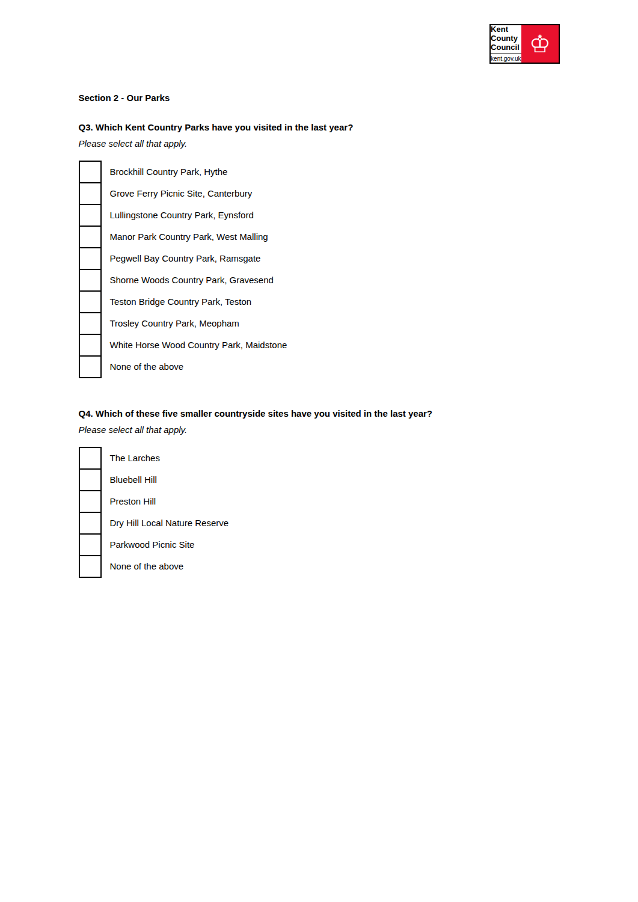| Kent County Council kent.gov.uk | ♔ |
Section 2 - Our Parks
Q3. Which Kent Country Parks have you visited in the last year?
Please select all that apply.
Brockhill Country Park, Hythe
Grove Ferry Picnic Site, Canterbury
Lullingstone Country Park, Eynsford
Manor Park Country Park, West Malling
Pegwell Bay Country Park, Ramsgate
Shorne Woods Country Park, Gravesend
Teston Bridge Country Park, Teston
Trosley Country Park, Meopham
White Horse Wood Country Park, Maidstone
None of the above
Q4. Which of these five smaller countryside sites have you visited in the last year?
Please select all that apply.
The Larches
Bluebell Hill
Preston Hill
Dry Hill Local Nature Reserve
Parkwood Picnic Site
None of the above